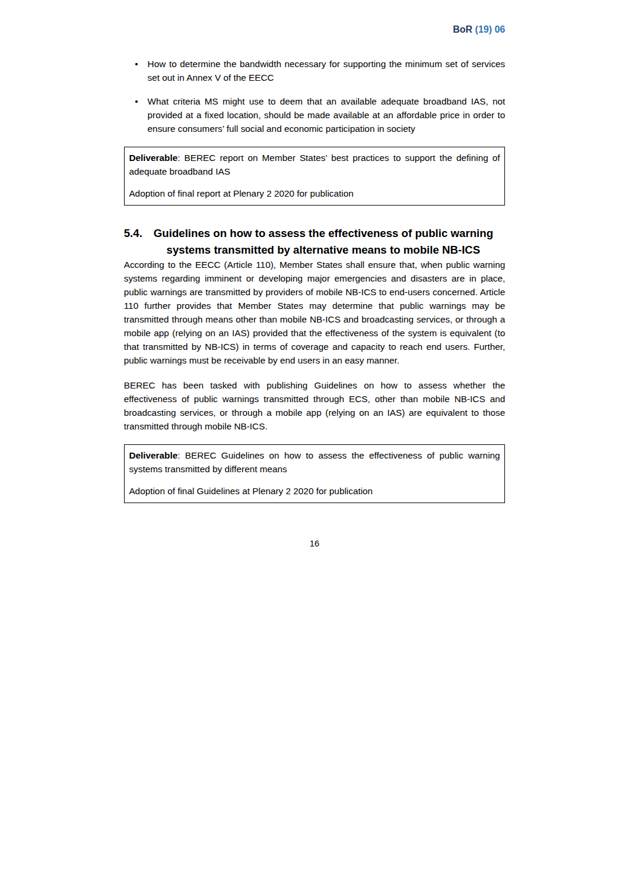BoR (19) 06
How to determine the bandwidth necessary for supporting the minimum set of services set out in Annex V of the EECC
What criteria MS might use to deem that an available adequate broadband IAS, not provided at a fixed location, should be made available at an affordable price in order to ensure consumers’ full social and economic participation in society
Deliverable: BEREC report on Member States’ best practices to support the defining of adequate broadband IAS
Adoption of final report at Plenary 2 2020 for publication
5.4.
Guidelines on how to assess the effectiveness of public warning systems transmitted by alternative means to mobile NB-ICS
According to the EECC (Article 110), Member States shall ensure that, when public warning systems regarding imminent or developing major emergencies and disasters are in place, public warnings are transmitted by providers of mobile NB-ICS to end-users concerned. Article 110 further provides that Member States may determine that public warnings may be transmitted through means other than mobile NB-ICS and broadcasting services, or through a mobile app (relying on an IAS) provided that the effectiveness of the system is equivalent (to that transmitted by NB-ICS) in terms of coverage and capacity to reach end users. Further, public warnings must be receivable by end users in an easy manner.
BEREC has been tasked with publishing Guidelines on how to assess whether the effectiveness of public warnings transmitted through ECS, other than mobile NB-ICS and broadcasting services, or through a mobile app (relying on an IAS) are equivalent to those transmitted through mobile NB-ICS.
Deliverable: BEREC Guidelines on how to assess the effectiveness of public warning systems transmitted by different means
Adoption of final Guidelines at Plenary 2 2020 for publication
16